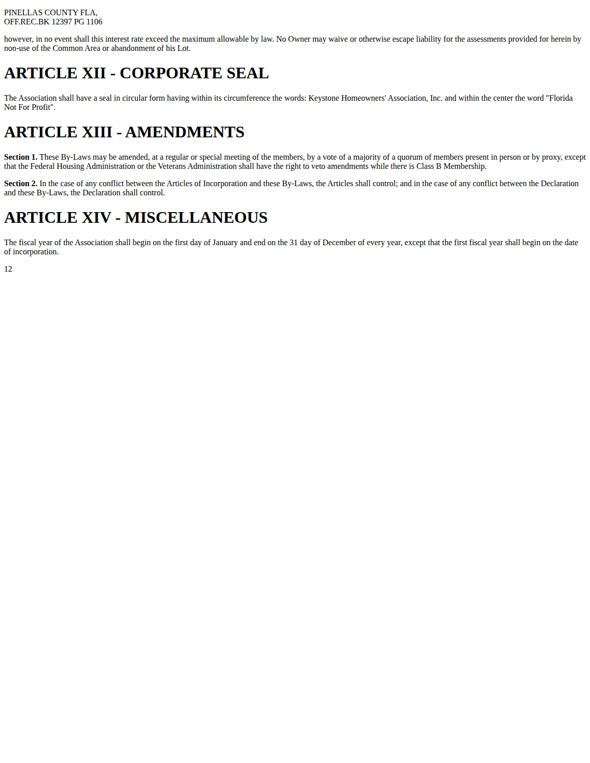PINELLAS COUNTY FLA,
OFF.REC.BK 12397 PG 1106
however, in no event shall this interest rate exceed the maximum allowable by law. No Owner may waive or otherwise escape liability for the assessments provided for herein by non-use of the Common Area or abandonment of his Lot.
ARTICLE XII - CORPORATE SEAL
The Association shall have a seal in circular form having within its circumference the words: Keystone Homeowners' Association, Inc. and within the center the word "Florida Not For Profit".
ARTICLE XIII - AMENDMENTS
Section 1. These By-Laws may be amended, at a regular or special meeting of the members, by a vote of a majority of a quorum of members present in person or by proxy, except that the Federal Housing Administration or the Veterans Administration shall have the right to veto amendments while there is Class B Membership.
Section 2. In the case of any conflict between the Articles of Incorporation and these By-Laws, the Articles shall control; and in the case of any conflict between the Declaration and these By-Laws, the Declaration shall control.
ARTICLE XIV - MISCELLANEOUS
The fiscal year of the Association shall begin on the first day of January and end on the 31 day of December of every year, except that the first fiscal year shall begin on the date of incorporation.
12